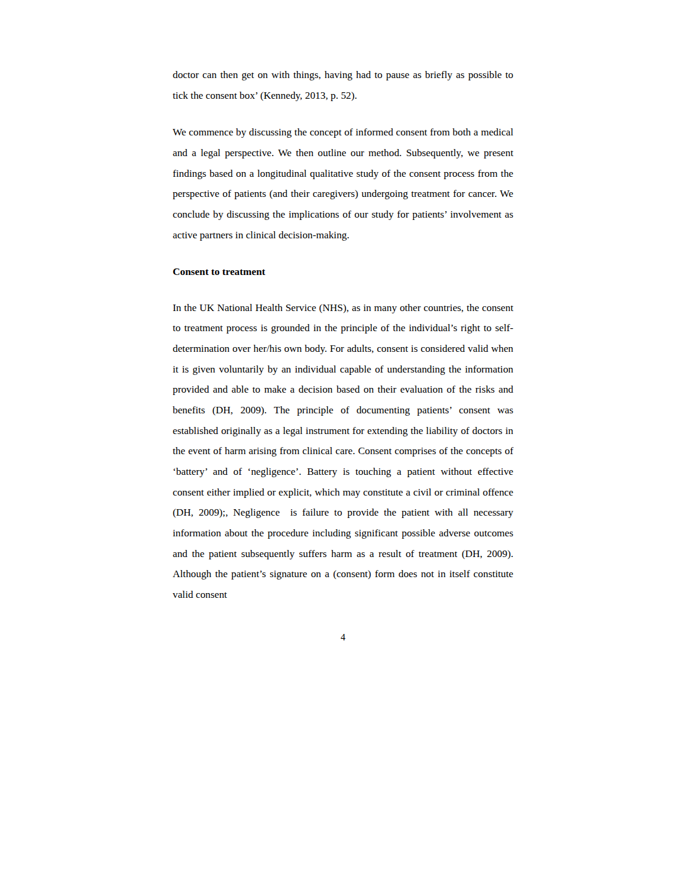doctor can then get on with things, having had to pause as briefly as possible to tick the consent box’ (Kennedy, 2013, p. 52).
We commence by discussing the concept of informed consent from both a medical and a legal perspective. We then outline our method. Subsequently, we present findings based on a longitudinal qualitative study of the consent process from the perspective of patients (and their caregivers) undergoing treatment for cancer. We conclude by discussing the implications of our study for patients’ involvement as active partners in clinical decision-making.
Consent to treatment
In the UK National Health Service (NHS), as in many other countries, the consent to treatment process is grounded in the principle of the individual’s right to self-determination over her/his own body. For adults, consent is considered valid when it is given voluntarily by an individual capable of understanding the information provided and able to make a decision based on their evaluation of the risks and benefits (DH, 2009). The principle of documenting patients’ consent was established originally as a legal instrument for extending the liability of doctors in the event of harm arising from clinical care. Consent comprises of the concepts of ‘battery’ and of ‘negligence’. Battery is touching a patient without effective consent either implied or explicit, which may constitute a civil or criminal offence (DH, 2009);, Negligence is failure to provide the patient with all necessary information about the procedure including significant possible adverse outcomes and the patient subsequently suffers harm as a result of treatment (DH, 2009). Although the patient’s signature on a (consent) form does not in itself constitute valid consent
4